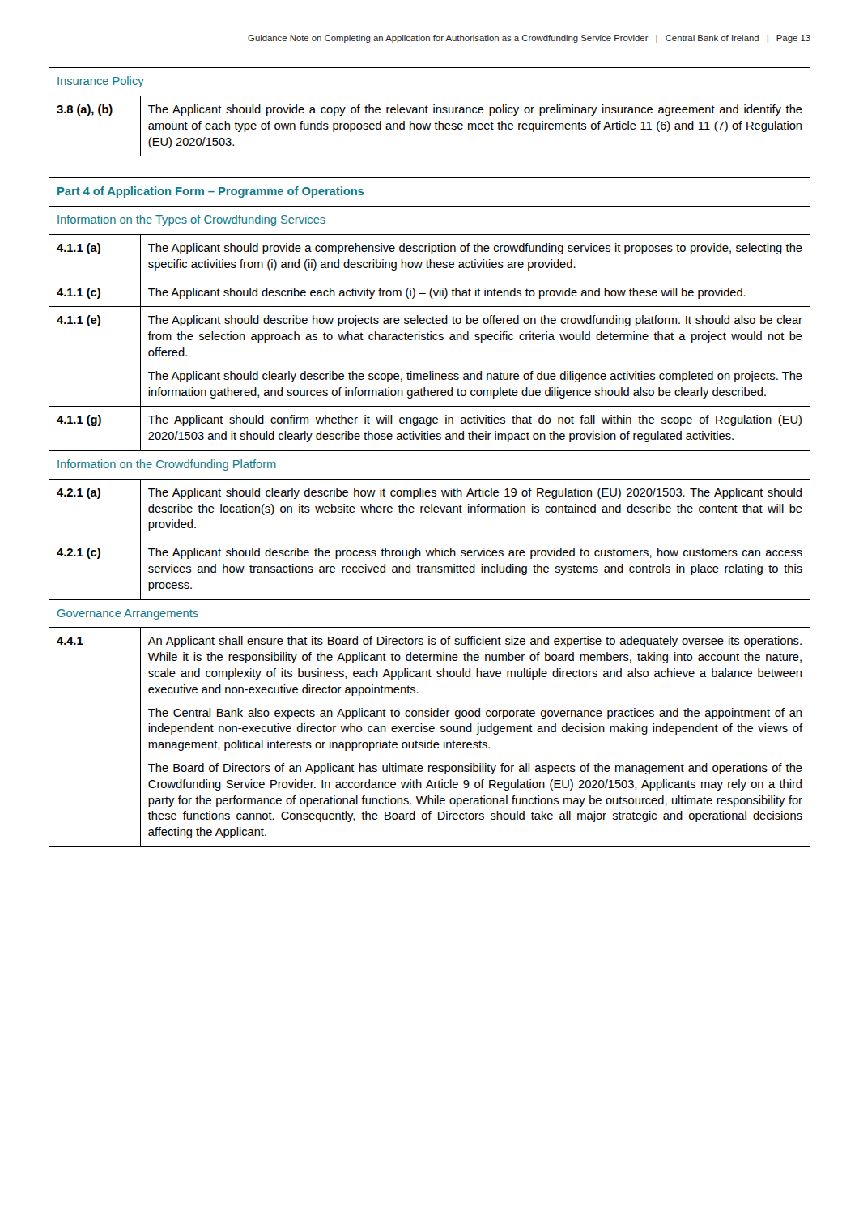Guidance Note on Completing an Application for Authorisation as a Crowdfunding Service Provider | Central Bank of Ireland | Page 13
| Insurance Policy |
| 3.8 (a), (b) | The Applicant should provide a copy of the relevant insurance policy or preliminary insurance agreement and identify the amount of each type of own funds proposed and how these meet the requirements of Article 11 (6) and 11 (7) of Regulation (EU) 2020/1503. |
| Part 4 of Application Form – Programme of Operations |
| Information on the Types of Crowdfunding Services |
| 4.1.1 (a) | The Applicant should provide a comprehensive description of the crowdfunding services it proposes to provide, selecting the specific activities from (i) and (ii) and describing how these activities are provided. |
| 4.1.1 (c) | The Applicant should describe each activity from (i) – (vii) that it intends to provide and how these will be provided. |
| 4.1.1 (e) | The Applicant should describe how projects are selected to be offered on the crowdfunding platform. It should also be clear from the selection approach as to what characteristics and specific criteria would determine that a project would not be offered. The Applicant should clearly describe the scope, timeliness and nature of due diligence activities completed on projects. The information gathered, and sources of information gathered to complete due diligence should also be clearly described. |
| 4.1.1 (g) | The Applicant should confirm whether it will engage in activities that do not fall within the scope of Regulation (EU) 2020/1503 and it should clearly describe those activities and their impact on the provision of regulated activities. |
| Information on the Crowdfunding Platform |
| 4.2.1 (a) | The Applicant should clearly describe how it complies with Article 19 of Regulation (EU) 2020/1503. The Applicant should describe the location(s) on its website where the relevant information is contained and describe the content that will be provided. |
| 4.2.1 (c) | The Applicant should describe the process through which services are provided to customers, how customers can access services and how transactions are received and transmitted including the systems and controls in place relating to this process. |
| Governance Arrangements |
| 4.4.1 | An Applicant shall ensure that its Board of Directors is of sufficient size and expertise to adequately oversee its operations. While it is the responsibility of the Applicant to determine the number of board members, taking into account the nature, scale and complexity of its business, each Applicant should have multiple directors and also achieve a balance between executive and non-executive director appointments. The Central Bank also expects an Applicant to consider good corporate governance practices and the appointment of an independent non-executive director who can exercise sound judgement and decision making independent of the views of management, political interests or inappropriate outside interests. The Board of Directors of an Applicant has ultimate responsibility for all aspects of the management and operations of the Crowdfunding Service Provider. In accordance with Article 9 of Regulation (EU) 2020/1503, Applicants may rely on a third party for the performance of operational functions. While operational functions may be outsourced, ultimate responsibility for these functions cannot. Consequently, the Board of Directors should take all major strategic and operational decisions affecting the Applicant. |